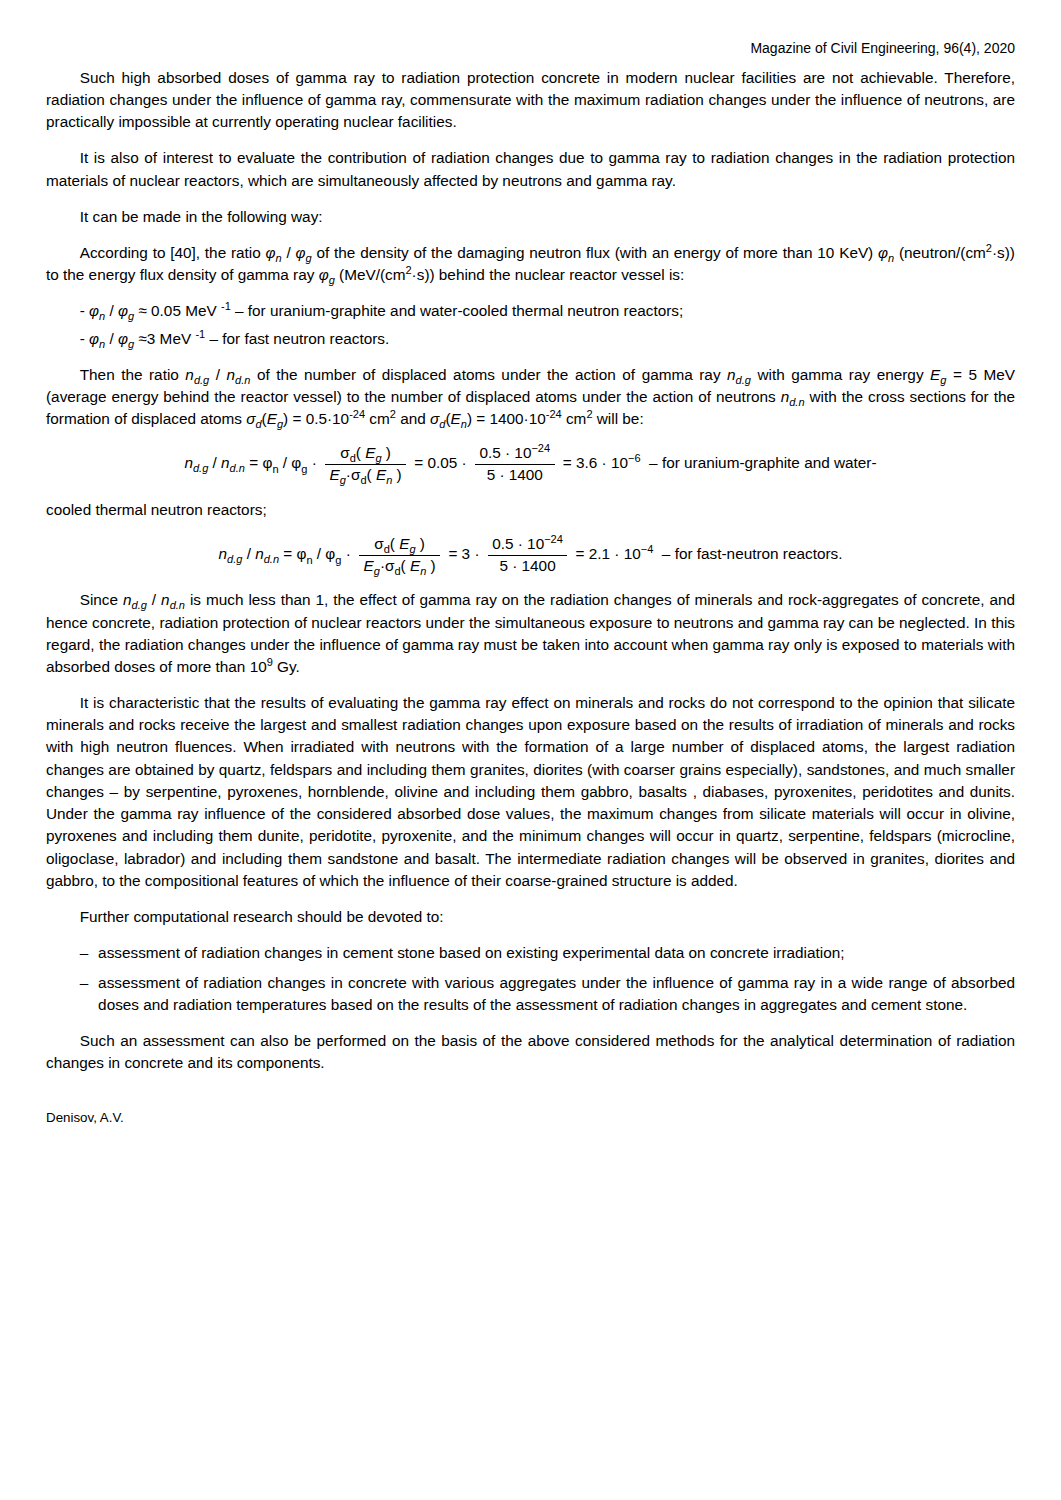Magazine of Civil Engineering, 96(4), 2020
Such high absorbed doses of gamma ray to radiation protection concrete in modern nuclear facilities are not achievable. Therefore, radiation changes under the influence of gamma ray, commensurate with the maximum radiation changes under the influence of neutrons, are practically impossible at currently operating nuclear facilities.
It is also of interest to evaluate the contribution of radiation changes due to gamma ray to radiation changes in the radiation protection materials of nuclear reactors, which are simultaneously affected by neutrons and gamma ray.
It can be made in the following way:
According to [40], the ratio φn / φg of the density of the damaging neutron flux (with an energy of more than 10 KeV) φn (neutron/(cm2·s)) to the energy flux density of gamma ray φg (MeV/(cm2·s)) behind the nuclear reactor vessel is:
- φn / φg ≈ 0.05 MeV -1 – for uranium-graphite and water-cooled thermal neutron reactors;
- φn / φg ≈3 MeV -1 – for fast neutron reactors.
Then the ratio nd.g / nd.n of the number of displaced atoms under the action of gamma ray nd.g with gamma ray energy Eg = 5 MeV (average energy behind the reactor vessel) to the number of displaced atoms under the action of neutrons nd.n with the cross sections for the formation of displaced atoms σd(Eg) = 0.5·10-24 cm2 and σd(En) = 1400·10-24 cm2 will be:
nd.g / nd.n = φn / φg · σd( Eg ) Eg·σd( En ) = 0.05 · 0.5 · 10−24 5 · 1400 = 3.6 · 10−6 – for uranium-graphite and water-
cooled thermal neutron reactors;
nd.g / nd.n = φn / φg · σd( Eg ) Eg·σd( En ) = 3 · 0.5 · 10−24 5 · 1400 = 2.1 · 10−4 – for fast-neutron reactors.
Since nd.g / nd.n is much less than 1, the effect of gamma ray on the radiation changes of minerals and rock-aggregates of concrete, and hence concrete, radiation protection of nuclear reactors under the simultaneous exposure to neutrons and gamma ray can be neglected. In this regard, the radiation changes under the influence of gamma ray must be taken into account when gamma ray only is exposed to materials with absorbed doses of more than 109 Gy.
It is characteristic that the results of evaluating the gamma ray effect on minerals and rocks do not correspond to the opinion that silicate minerals and rocks receive the largest and smallest radiation changes upon exposure based on the results of irradiation of minerals and rocks with high neutron fluences. When irradiated with neutrons with the formation of a large number of displaced atoms, the largest radiation changes are obtained by quartz, feldspars and including them granites, diorites (with coarser grains especially), sandstones, and much smaller changes – by serpentine, pyroxenes, hornblende, olivine and including them gabbro, basalts , diabases, pyroxenites, peridotites and dunits. Under the gamma ray influence of the considered absorbed dose values, the maximum changes from silicate materials will occur in olivine, pyroxenes and including them dunite, peridotite, pyroxenite, and the minimum changes will occur in quartz, serpentine, feldspars (microcline, oligoclase, labrador) and including them sandstone and basalt. The intermediate radiation changes will be observed in granites, diorites and gabbro, to the compositional features of which the influence of their coarse-grained structure is added.
Further computational research should be devoted to:
assessment of radiation changes in cement stone based on existing experimental data on concrete irradiation;
assessment of radiation changes in concrete with various aggregates under the influence of gamma ray in a wide range of absorbed doses and radiation temperatures based on the results of the assessment of radiation changes in aggregates and cement stone.
Such an assessment can also be performed on the basis of the above considered methods for the analytical determination of radiation changes in concrete and its components.
Denisov, A.V.